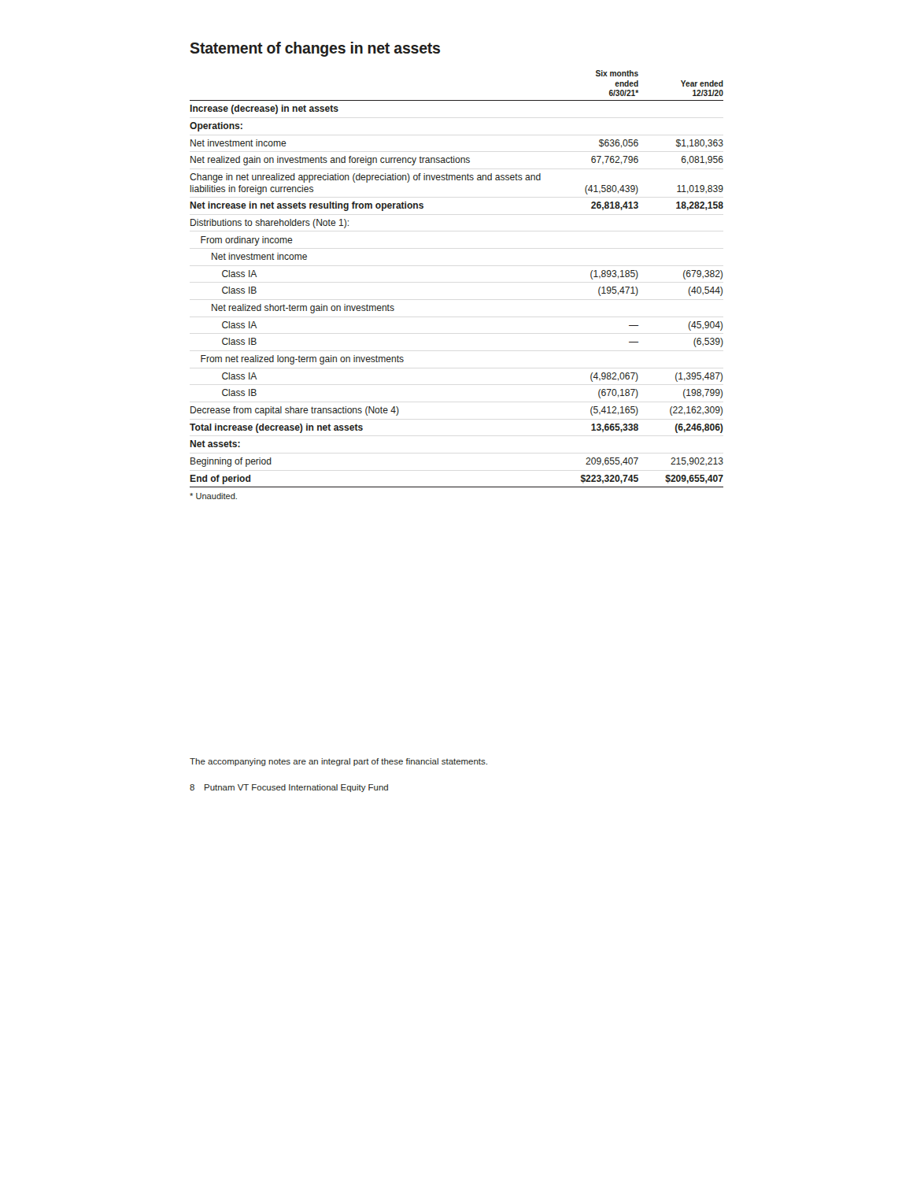Statement of changes in net assets
| | Six months ended 6/30/21* | Year ended 12/31/20 |
| --- | --- | --- |
| Increase (decrease) in net assets | | |
| Operations: | | |
| Net investment income | $636,056 | $1,180,363 |
| Net realized gain on investments and foreign currency transactions | 67,762,796 | 6,081,956 |
| Change in net unrealized appreciation (depreciation) of investments and assets and liabilities in foreign currencies | (41,580,439) | 11,019,839 |
| Net increase in net assets resulting from operations | 26,818,413 | 18,282,158 |
| Distributions to shareholders (Note 1): | | |
| From ordinary income | | |
| Net investment income | | |
| Class IA | (1,893,185) | (679,382) |
| Class IB | (195,471) | (40,544) |
| Net realized short-term gain on investments | | |
| Class IA | — | (45,904) |
| Class IB | — | (6,539) |
| From net realized long-term gain on investments | | |
| Class IA | (4,982,067) | (1,395,487) |
| Class IB | (670,187) | (198,799) |
| Decrease from capital share transactions (Note 4) | (5,412,165) | (22,162,309) |
| Total increase (decrease) in net assets | 13,665,338 | (6,246,806) |
| Net assets: | | |
| Beginning of period | 209,655,407 | 215,902,213 |
| End of period | $223,320,745 | $209,655,407 |
* Unaudited.
The accompanying notes are an integral part of these financial statements.
8 Putnam VT Focused International Equity Fund